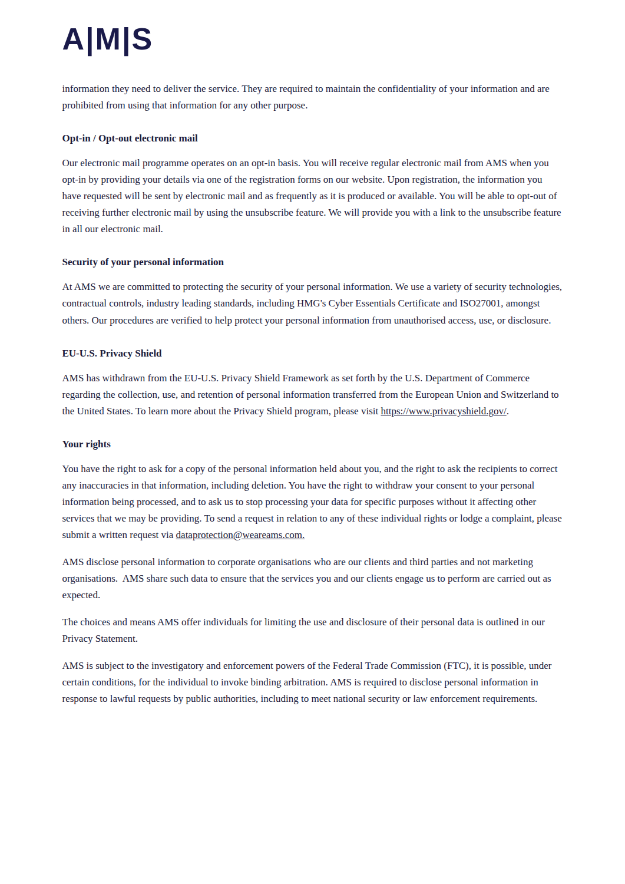A|M|S
information they need to deliver the service. They are required to maintain the confidentiality of your information and are prohibited from using that information for any other purpose.
Opt-in / Opt-out electronic mail
Our electronic mail programme operates on an opt-in basis. You will receive regular electronic mail from AMS when you opt-in by providing your details via one of the registration forms on our website. Upon registration, the information you have requested will be sent by electronic mail and as frequently as it is produced or available. You will be able to opt-out of receiving further electronic mail by using the unsubscribe feature. We will provide you with a link to the unsubscribe feature in all our electronic mail.
Security of your personal information
At AMS we are committed to protecting the security of your personal information. We use a variety of security technologies, contractual controls, industry leading standards, including HMG's Cyber Essentials Certificate and ISO27001, amongst others. Our procedures are verified to help protect your personal information from unauthorised access, use, or disclosure.
EU-U.S. Privacy Shield
AMS has withdrawn from the EU-U.S. Privacy Shield Framework as set forth by the U.S. Department of Commerce regarding the collection, use, and retention of personal information transferred from the European Union and Switzerland to the United States. To learn more about the Privacy Shield program, please visit https://www.privacyshield.gov/.
Your rights
You have the right to ask for a copy of the personal information held about you, and the right to ask the recipients to correct any inaccuracies in that information, including deletion. You have the right to withdraw your consent to your personal information being processed, and to ask us to stop processing your data for specific purposes without it affecting other services that we may be providing. To send a request in relation to any of these individual rights or lodge a complaint, please submit a written request via dataprotection@weareams.com.
AMS disclose personal information to corporate organisations who are our clients and third parties and not marketing organisations. AMS share such data to ensure that the services you and our clients engage us to perform are carried out as expected.
The choices and means AMS offer individuals for limiting the use and disclosure of their personal data is outlined in our Privacy Statement.
AMS is subject to the investigatory and enforcement powers of the Federal Trade Commission (FTC), it is possible, under certain conditions, for the individual to invoke binding arbitration. AMS is required to disclose personal information in response to lawful requests by public authorities, including to meet national security or law enforcement requirements.